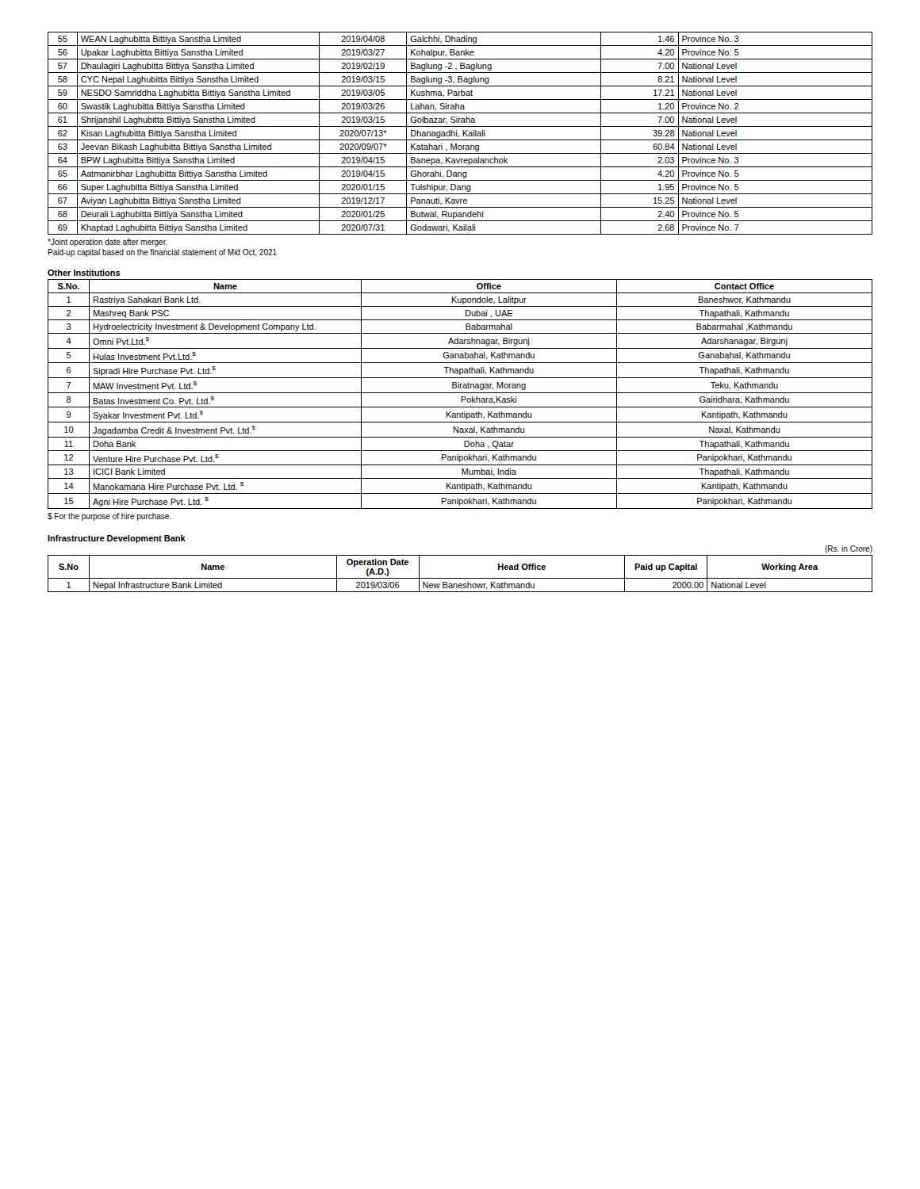| 55 | WEAN Laghubitta Bittiya Sanstha Limited | 2019/04/08 | Galchhi, Dhading | 1.46 | Province No. 3 |
| 56 | Upakar Laghubitta Bittiya Sanstha Limited | 2019/03/27 | Kohalpur, Banke | 4.20 | Province No. 5 |
| 57 | Dhaulagiri Laghubitta Bittiya Sanstha Limited | 2019/02/19 | Baglung -2 , Baglung | 7.00 | National Level |
| 58 | CYC Nepal Laghubitta Bittiya Sanstha Limited | 2019/03/15 | Baglung -3, Baglung | 8.21 | National Level |
| 59 | NESDO Samriddha Laghubitta Bittiya Sanstha Limited | 2019/03/05 | Kushma, Parbat | 17.21 | National Level |
| 60 | Swastik Laghubitta Bittiya Sanstha Limited | 2019/03/26 | Lahan, Siraha | 1.20 | Province No. 2 |
| 61 | Shrijanshil Laghubitta Bittiya Sanstha Limited | 2019/03/15 | Golbazar, Siraha | 7.00 | National Level |
| 62 | Kisan Laghubitta Bittiya Sanstha Limited | 2020/07/13* | Dhanagadhi, Kailali | 39.28 | National Level |
| 63 | Jeevan Bikash Laghubitta Bittiya Sanstha Limited | 2020/09/07* | Katahari , Morang | 60.84 | National Level |
| 64 | BPW Laghubitta Bittiya Sanstha Limited | 2019/04/15 | Banepa, Kavrepalanchok | 2.03 | Province No. 3 |
| 65 | Aatmanirbhar Laghubitta Bittiya Sanstha Limited | 2019/04/15 | Ghorahi, Dang | 4.20 | Province No. 5 |
| 66 | Super Laghubitta Bittiya Sanstha Limited | 2020/01/15 | Tulshipur, Dang | 1.95 | Province No. 5 |
| 67 | Aviyan Laghubitta Bittiya Sanstha Limited | 2019/12/17 | Panauti, Kavre | 15.25 | National Level |
| 68 | Deurali Laghubitta Bittiya Sanstha Limited | 2020/01/25 | Butwal, Rupandehi | 2.40 | Province No. 5 |
| 69 | Khaptad Laghubitta Bittiya Sanstha Limited | 2020/07/31 | Godawari, Kailali | 2.68 | Province No. 7 |
*Joint operation date after merger.
Paid-up capital based on the financial statement of Mid Oct, 2021
Other Institutions
| S.No. | Name | Office | Contact Office |
| --- | --- | --- | --- |
| 1 | Rastriya Sahakari Bank Ltd. | Kupondole, Lalitpur | Baneshwor, Kathmandu |
| 2 | Mashreq Bank PSC | Dubai , UAE | Thapathali, Kathmandu |
| 3 | Hydroelectricity Investment & Development Company Ltd. | Babarmahal | Babarmahal ,Kathmandu |
| 4 | Omni Pvt.Ltd. $ | Adarshnagar, Birgunj | Adarshanagar, Birgunj |
| 5 | Hulas Investment Pvt.Ltd. $ | Ganabahal, Kathmandu | Ganabahal, Kathmandu |
| 6 | Sipradi Hire Purchase Pvt. Ltd. $ | Thapathali, Kathmandu | Thapathali, Kathmandu |
| 7 | MAW Investment Pvt. Ltd. $ | Biratnagar, Morang | Teku, Kathmandu |
| 8 | Batas Investment Co. Pvt. Ltd. $ | Pokhara,Kaski | Gairidhara, Kathmandu |
| 9 | Syakar Investment Pvt. Ltd. $ | Kantipath, Kathmandu | Kantipath, Kathmandu |
| 10 | Jagadamba Credit & Investment Pvt. Ltd. $ | Naxal, Kathmandu | Naxal, Kathmandu |
| 11 | Doha Bank | Doha , Qatar | Thapathali, Kathmandu |
| 12 | Venture Hire Purchase Pvt. Ltd. $ | Panipokhari, Kathmandu | Panipokhari, Kathmandu |
| 13 | ICICI Bank Limited | Mumbai, India | Thapathali, Kathmandu |
| 14 | Manokamana Hire Purchase Pvt. Ltd. $ | Kantipath, Kathmandu | Kantipath, Kathmandu |
| 15 | Agni Hire Purchase Pvt. Ltd. $ | Panipokhari, Kathmandu | Panipokhari, Kathmandu |
$ For the purpose of hire purchase.
Infrastructure Development Bank
(Rs. in Crore)
| S.No | Name | Operation Date (A.D.) | Head Office | Paid up Capital | Working Area |
| --- | --- | --- | --- | --- | --- |
| 1 | Nepal Infrastructure Bank Limited | 2019/03/06 | New Baneshowr, Kathmandu | 2000.00 | National Level |